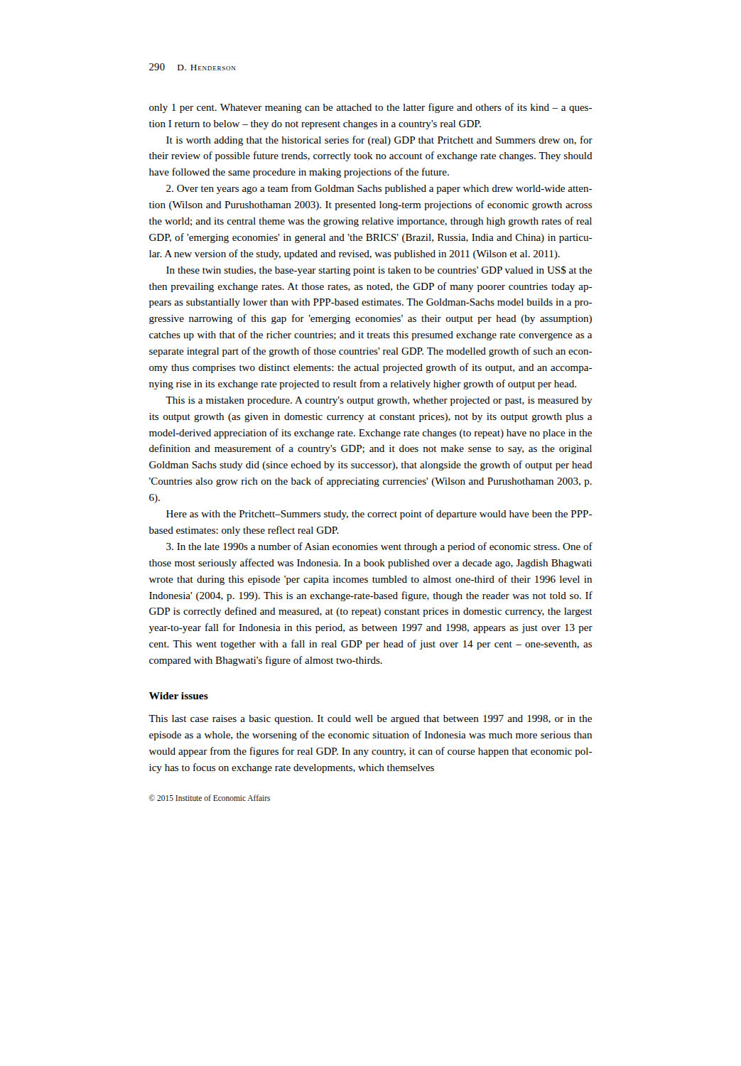290 D. Henderson
only 1 per cent. Whatever meaning can be attached to the latter figure and others of its kind – a question I return to below – they do not represent changes in a country's real GDP.
It is worth adding that the historical series for (real) GDP that Pritchett and Summers drew on, for their review of possible future trends, correctly took no account of exchange rate changes. They should have followed the same procedure in making projections of the future.
2. Over ten years ago a team from Goldman Sachs published a paper which drew world-wide attention (Wilson and Purushothaman 2003). It presented long-term projections of economic growth across the world; and its central theme was the growing relative importance, through high growth rates of real GDP, of 'emerging economies' in general and 'the BRICS' (Brazil, Russia, India and China) in particular. A new version of the study, updated and revised, was published in 2011 (Wilson et al. 2011).
In these twin studies, the base-year starting point is taken to be countries' GDP valued in US$ at the then prevailing exchange rates. At those rates, as noted, the GDP of many poorer countries today appears as substantially lower than with PPP-based estimates. The Goldman-Sachs model builds in a progressive narrowing of this gap for 'emerging economies' as their output per head (by assumption) catches up with that of the richer countries; and it treats this presumed exchange rate convergence as a separate integral part of the growth of those countries' real GDP. The modelled growth of such an economy thus comprises two distinct elements: the actual projected growth of its output, and an accompanying rise in its exchange rate projected to result from a relatively higher growth of output per head.
This is a mistaken procedure. A country's output growth, whether projected or past, is measured by its output growth (as given in domestic currency at constant prices), not by its output growth plus a model-derived appreciation of its exchange rate. Exchange rate changes (to repeat) have no place in the definition and measurement of a country's GDP; and it does not make sense to say, as the original Goldman Sachs study did (since echoed by its successor), that alongside the growth of output per head 'Countries also grow rich on the back of appreciating currencies' (Wilson and Purushothaman 2003, p. 6).
Here as with the Pritchett–Summers study, the correct point of departure would have been the PPP-based estimates: only these reflect real GDP.
3. In the late 1990s a number of Asian economies went through a period of economic stress. One of those most seriously affected was Indonesia. In a book published over a decade ago, Jagdish Bhagwati wrote that during this episode 'per capita incomes tumbled to almost one-third of their 1996 level in Indonesia' (2004, p. 199). This is an exchange-rate-based figure, though the reader was not told so. If GDP is correctly defined and measured, at (to repeat) constant prices in domestic currency, the largest year-to-year fall for Indonesia in this period, as between 1997 and 1998, appears as just over 13 per cent. This went together with a fall in real GDP per head of just over 14 per cent – one-seventh, as compared with Bhagwati's figure of almost two-thirds.
Wider issues
This last case raises a basic question. It could well be argued that between 1997 and 1998, or in the episode as a whole, the worsening of the economic situation of Indonesia was much more serious than would appear from the figures for real GDP. In any country, it can of course happen that economic policy has to focus on exchange rate developments, which themselves
© 2015 Institute of Economic Affairs